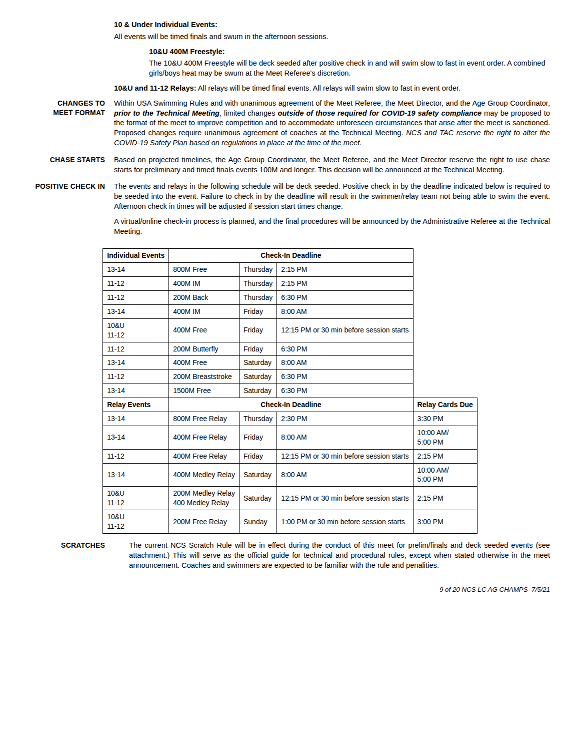10 & Under Individual Events:
All events will be timed finals and swum in the afternoon sessions.
10&U 400M Freestyle:
The 10&U 400M Freestyle will be deck seeded after positive check in and will swim slow to fast in event order. A combined girls/boys heat may be swum at the Meet Referee's discretion.
10&U and 11-12 Relays: All relays will be timed final events. All relays will swim slow to fast in event order.
CHANGES TO
MEET FORMAT
Within USA Swimming Rules and with unanimous agreement of the Meet Referee, the Meet Director, and the Age Group Coordinator, prior to the Technical Meeting, limited changes outside of those required for COVID-19 safety compliance may be proposed to the format of the meet to improve competition and to accommodate unforeseen circumstances that arise after the meet is sanctioned. Proposed changes require unanimous agreement of coaches at the Technical Meeting. NCS and TAC reserve the right to alter the COVID-19 Safety Plan based on regulations in place at the time of the meet.
CHASE STARTS
Based on projected timelines, the Age Group Coordinator, the Meet Referee, and the Meet Director reserve the right to use chase starts for preliminary and timed finals events 100M and longer. This decision will be announced at the Technical Meeting.
POSITIVE CHECK IN
The events and relays in the following schedule will be deck seeded. Positive check in by the deadline indicated below is required to be seeded into the event. Failure to check in by the deadline will result in the swimmer/relay team not being able to swim the event. Afternoon check in times will be adjusted if session start times change.
A virtual/online check-in process is planned, and the final procedures will be announced by the Administrative Referee at the Technical Meeting.
| Individual Events | Check-In Deadline | |
| 13-14 | 800M Free | Thursday | 2:15 PM | |
| 11-12 | 400M IM | Thursday | 2:15 PM | |
| 11-12 | 200M Back | Thursday | 6:30 PM | |
| 13-14 | 400M IM | Friday | 8:00 AM | |
| 10&U 11-12 | 400M Free | Friday | 12:15 PM or 30 min before session starts | |
| 11-12 | 200M Butterfly | Friday | 6:30 PM | |
| 13-14 | 400M Free | Saturday | 8:00 AM | |
| 11-12 | 200M Breaststroke | Saturday | 6:30 PM | |
| 13-14 | 1500M Free | Saturday | 6:30 PM | |
| Relay Events | Check-In Deadline | Relay Cards Due |
| 13-14 | 800M Free Relay | Thursday | 2:30 PM | 3:30 PM |
| 13-14 | 400M Free Relay | Friday | 8:00 AM | 10:00 AM/ 5:00 PM |
| 11-12 | 400M Free Relay | Friday | 12:15 PM or 30 min before session starts | 2:15 PM |
| 13-14 | 400M Medley Relay | Saturday | 8:00 AM | 10:00 AM/ 5:00 PM |
| 10&U 11-12 | 200M Medley Relay 400 Medley Relay | Saturday | 12:15 PM or 30 min before session starts | 2:15 PM |
| 10&U 11-12 | 200M Free Relay | Sunday | 1:00 PM or 30 min before session starts | 3:00 PM |
SCRATCHES
The current NCS Scratch Rule will be in effect during the conduct of this meet for prelim/finals and deck seeded events (see attachment.) This will serve as the official guide for technical and procedural rules, except when stated otherwise in the meet announcement. Coaches and swimmers are expected to be familiar with the rule and penalities.
9 of 20 NCS LC AG CHAMPS 7/5/21